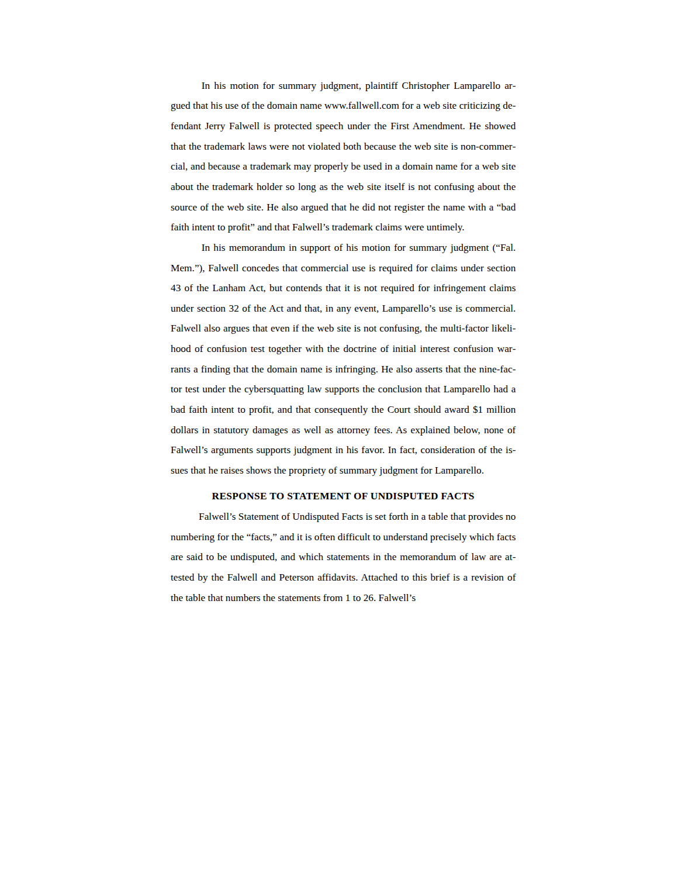In his motion for summary judgment, plaintiff Christopher Lamparello argued that his use of the domain name www.fallwell.com for a web site criticizing defendant Jerry Falwell is protected speech under the First Amendment. He showed that the trademark laws were not violated both because the web site is non-commercial, and because a trademark may properly be used in a domain name for a web site about the trademark holder so long as the web site itself is not confusing about the source of the web site. He also argued that he did not register the name with a “bad faith intent to profit” and that Falwell’s trademark claims were untimely.
In his memorandum in support of his motion for summary judgment (“Fal. Mem.”), Falwell concedes that commercial use is required for claims under section 43 of the Lanham Act, but contends that it is not required for infringement claims under section 32 of the Act and that, in any event, Lamparello’s use is commercial. Falwell also argues that even if the web site is not confusing, the multi-factor likelihood of confusion test together with the doctrine of initial interest confusion warrants a finding that the domain name is infringing. He also asserts that the nine-factor test under the cybersquatting law supports the conclusion that Lamparello had a bad faith intent to profit, and that consequently the Court should award $1 million dollars in statutory damages as well as attorney fees. As explained below, none of Falwell’s arguments supports judgment in his favor. In fact, consideration of the issues that he raises shows the propriety of summary judgment for Lamparello.
RESPONSE TO STATEMENT OF UNDISPUTED FACTS
Falwell’s Statement of Undisputed Facts is set forth in a table that provides no numbering for the “facts,” and it is often difficult to understand precisely which facts are said to be undisputed, and which statements in the memorandum of law are attested by the Falwell and Peterson affidavits. Attached to this brief is a revision of the table that numbers the statements from 1 to 26. Falwell’s